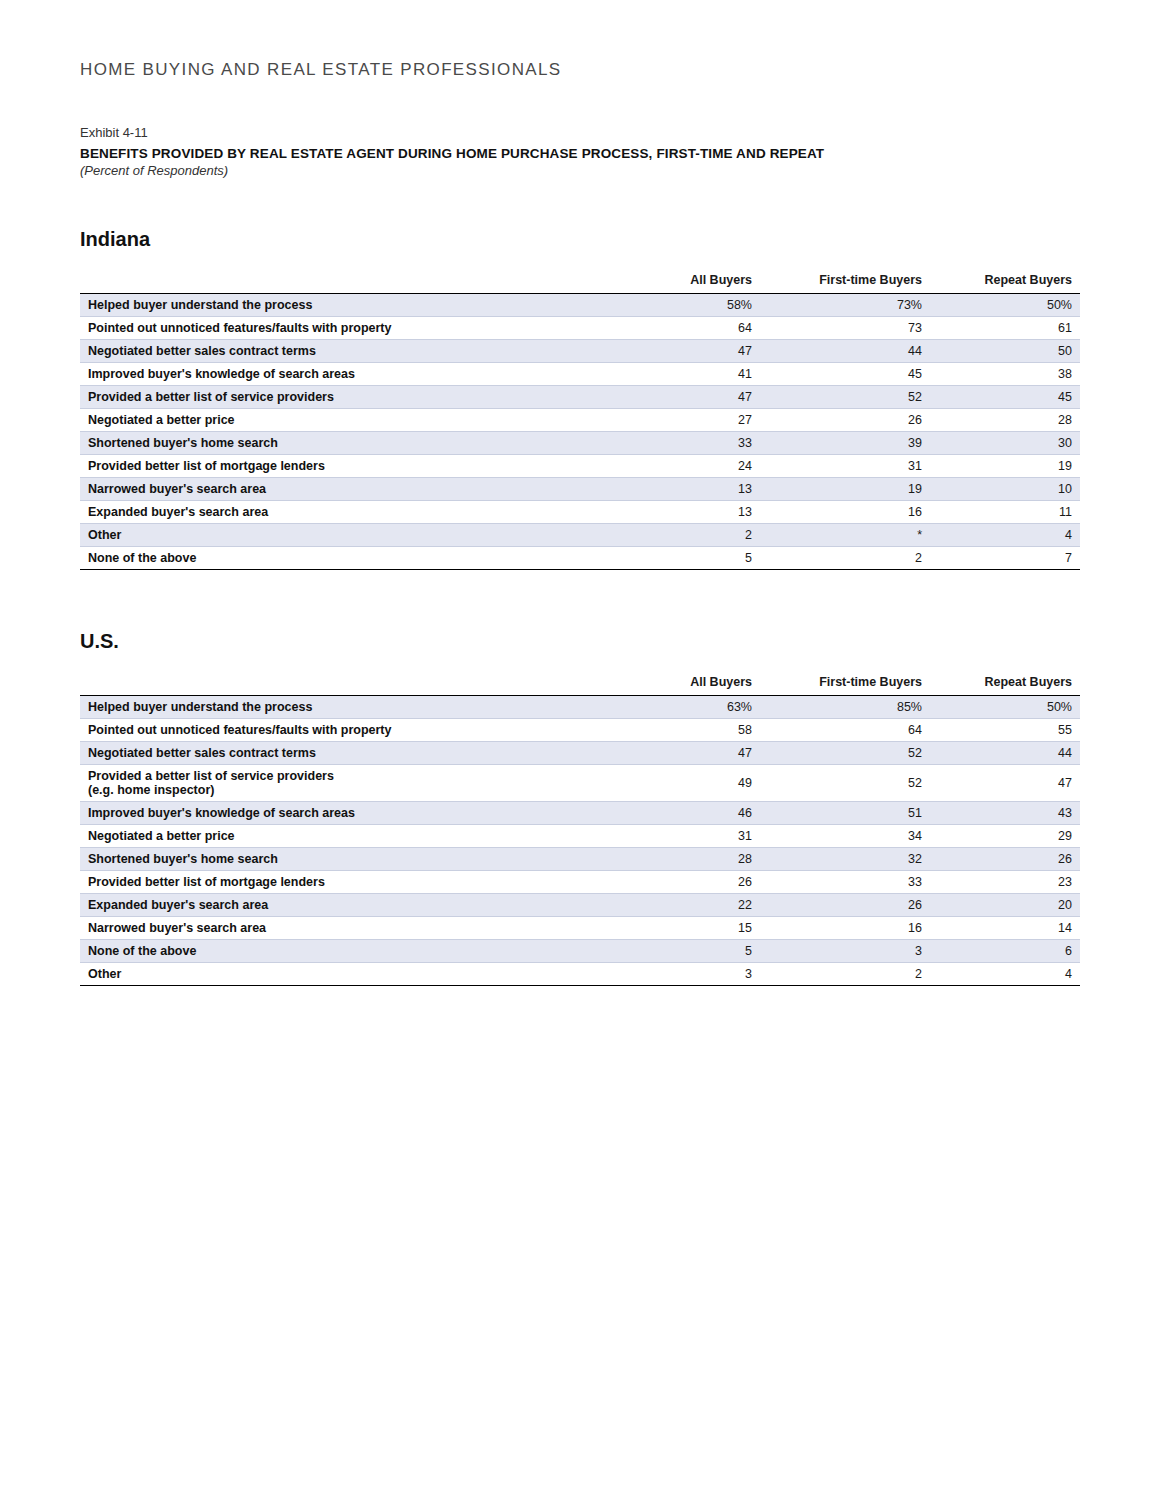HOME BUYING AND REAL ESTATE PROFESSIONALS
Exhibit 4-11
BENEFITS PROVIDED BY REAL ESTATE AGENT DURING HOME PURCHASE PROCESS, FIRST-TIME AND REPEAT
(Percent of Respondents)
Indiana
| | All Buyers | First-time Buyers | Repeat Buyers |
| --- | --- | --- | --- |
| Helped buyer understand the process | 58% | 73% | 50% |
| Pointed out unnoticed features/faults with property | 64 | 73 | 61 |
| Negotiated better sales contract terms | 47 | 44 | 50 |
| Improved buyer's knowledge of search areas | 41 | 45 | 38 |
| Provided a better list of service providers | 47 | 52 | 45 |
| Negotiated a better price | 27 | 26 | 28 |
| Shortened buyer's home search | 33 | 39 | 30 |
| Provided better list of mortgage lenders | 24 | 31 | 19 |
| Narrowed buyer's search area | 13 | 19 | 10 |
| Expanded buyer's search area | 13 | 16 | 11 |
| Other | 2 | * | 4 |
| None of the above | 5 | 2 | 7 |
U.S.
| | All Buyers | First-time Buyers | Repeat Buyers |
| --- | --- | --- | --- |
| Helped buyer understand the process | 63% | 85% | 50% |
| Pointed out unnoticed features/faults with property | 58 | 64 | 55 |
| Negotiated better sales contract terms | 47 | 52 | 44 |
| Provided a better list of service providers (e.g. home inspector) | 49 | 52 | 47 |
| Improved buyer's knowledge of search areas | 46 | 51 | 43 |
| Negotiated a better price | 31 | 34 | 29 |
| Shortened buyer's home search | 28 | 32 | 26 |
| Provided better list of mortgage lenders | 26 | 33 | 23 |
| Expanded buyer's search area | 22 | 26 | 20 |
| Narrowed buyer's search area | 15 | 16 | 14 |
| None of the above | 5 | 3 | 6 |
| Other | 3 | 2 | 4 |